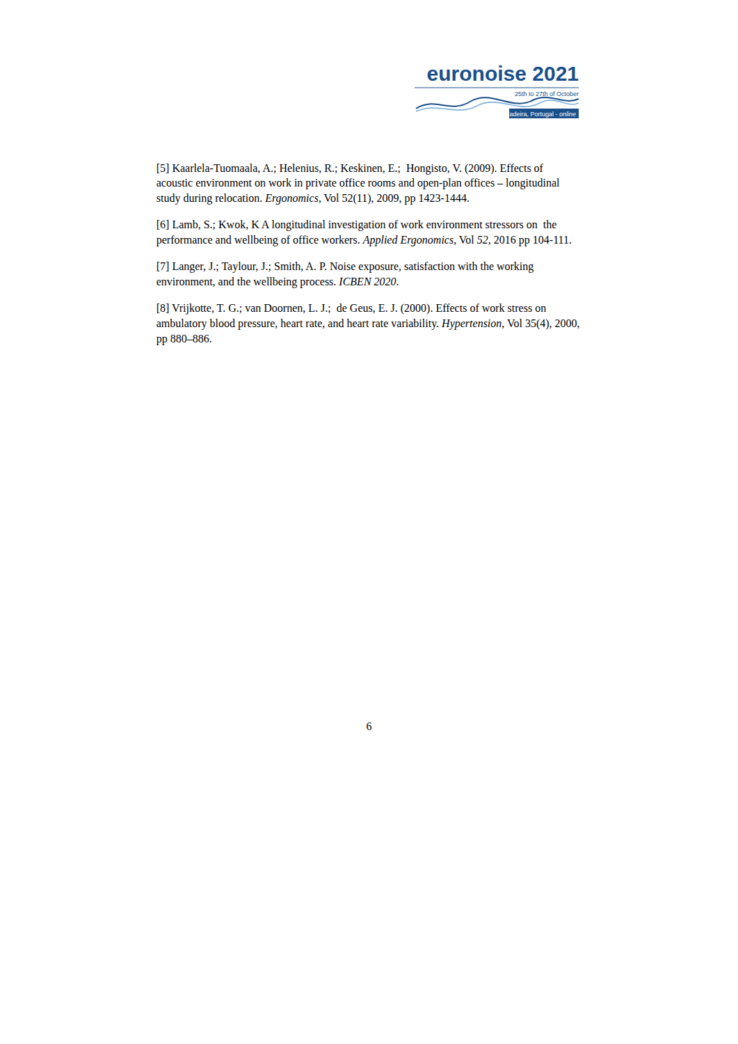euronoise 2021 25th to 27th of October Madeira, Portugal - online
[5] Kaarlela-Tuomaala, A.; Helenius, R.; Keskinen, E.; Hongisto, V. (2009). Effects of acoustic environment on work in private office rooms and open-plan offices – longitudinal study during relocation. Ergonomics, Vol 52(11), 2009, pp 1423-1444.
[6] Lamb, S.; Kwok, K A longitudinal investigation of work environment stressors on the performance and wellbeing of office workers. Applied Ergonomics, Vol 52, 2016 pp 104-111.
[7] Langer, J.; Taylour, J.; Smith, A. P. Noise exposure, satisfaction with the working environment, and the wellbeing process. ICBEN 2020.
[8] Vrijkotte, T. G.; van Doornen, L. J.; de Geus, E. J. (2000). Effects of work stress on ambulatory blood pressure, heart rate, and heart rate variability. Hypertension, Vol 35(4), 2000, pp 880–886.
6